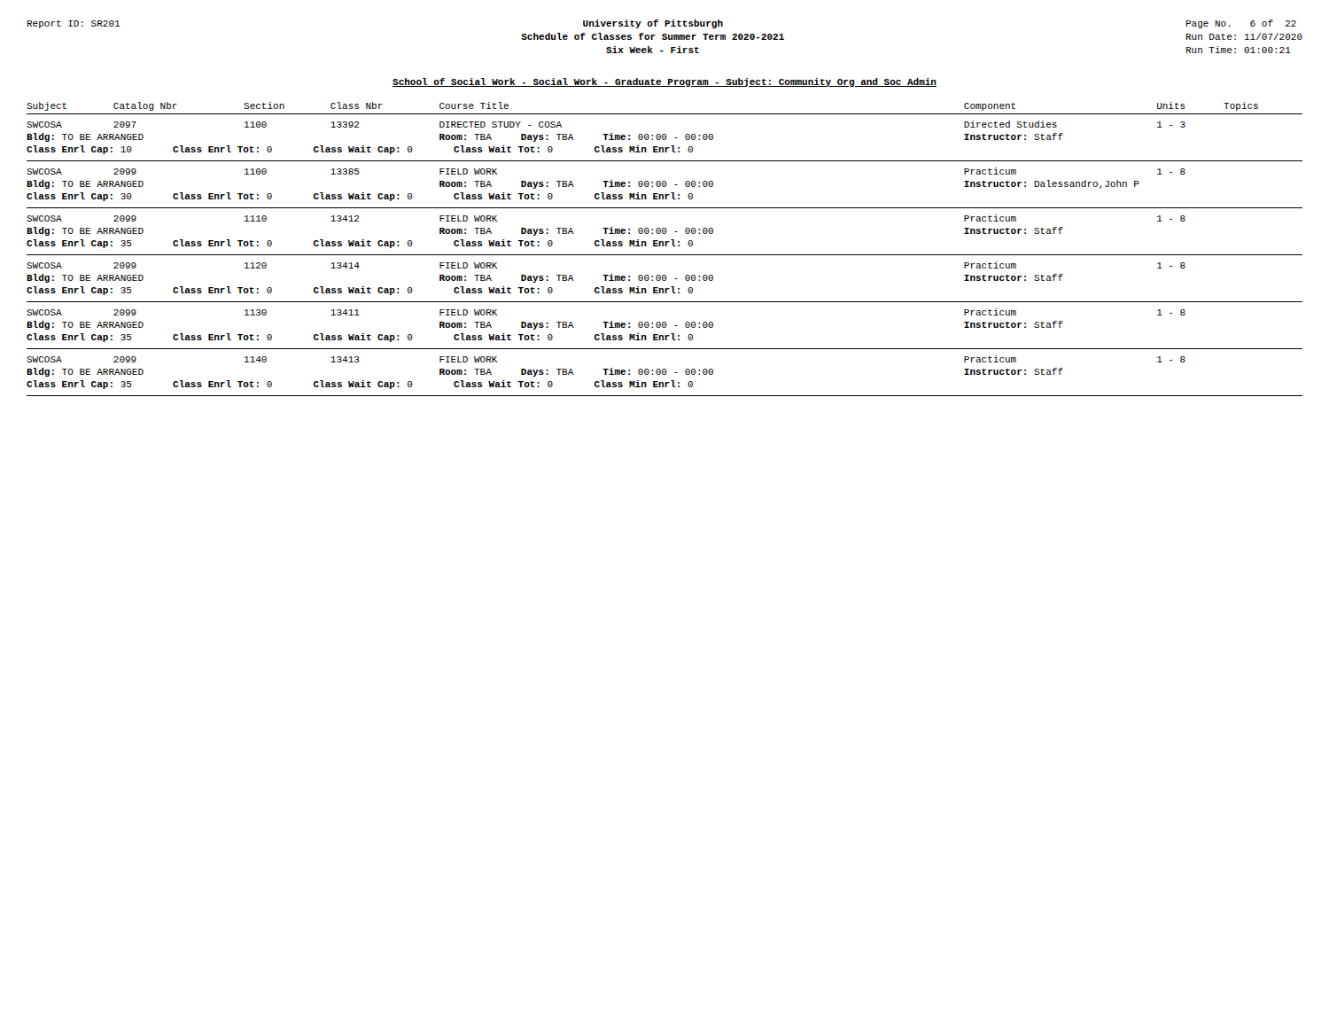Report ID: SR201
University of Pittsburgh
Schedule of Classes for Summer Term 2020-2021
Six Week - First
Page No. 6 of 22 Run Date: 11/07/2020 Run Time: 01:00:21
School of Social Work - Social Work - Graduate Program - Subject: Community Org and Soc Admin
| Subject | Catalog Nbr | Section | Class Nbr | Course Title | Component | Units | Topics |
| --- | --- | --- | --- | --- | --- | --- | --- |
| SWCOSA | 2097 | 1100 | 13392 | DIRECTED STUDY - COSA | Directed Studies | 1 - 3 | |
| Bldg: TO BE ARRANGED | Room: TBA Days: TBA Time: 00:00 - 00:00 | Instructor: Staff |
| Class Enrl Cap: 10 Class Enrl Tot: 0 Class Wait Cap: 0 Class Wait Tot: 0 Class Min Enrl: 0 |
| SWCOSA | 2099 | 1100 | 13385 | FIELD WORK | Practicum | 1 - 8 | |
| Bldg: TO BE ARRANGED | Room: TBA Days: TBA Time: 00:00 - 00:00 | Instructor: Dalessandro,John P |
| Class Enrl Cap: 30 Class Enrl Tot: 0 Class Wait Cap: 0 Class Wait Tot: 0 Class Min Enrl: 0 |
| SWCOSA | 2099 | 1110 | 13412 | FIELD WORK | Practicum | 1 - 8 | |
| Bldg: TO BE ARRANGED | Room: TBA Days: TBA Time: 00:00 - 00:00 | Instructor: Staff |
| Class Enrl Cap: 35 Class Enrl Tot: 0 Class Wait Cap: 0 Class Wait Tot: 0 Class Min Enrl: 0 |
| SWCOSA | 2099 | 1120 | 13414 | FIELD WORK | Practicum | 1 - 8 | |
| Bldg: TO BE ARRANGED | Room: TBA Days: TBA Time: 00:00 - 00:00 | Instructor: Staff |
| Class Enrl Cap: 35 Class Enrl Tot: 0 Class Wait Cap: 0 Class Wait Tot: 0 Class Min Enrl: 0 |
| SWCOSA | 2099 | 1130 | 13411 | FIELD WORK | Practicum | 1 - 8 | |
| Bldg: TO BE ARRANGED | Room: TBA Days: TBA Time: 00:00 - 00:00 | Instructor: Staff |
| Class Enrl Cap: 35 Class Enrl Tot: 0 Class Wait Cap: 0 Class Wait Tot: 0 Class Min Enrl: 0 |
| SWCOSA | 2099 | 1140 | 13413 | FIELD WORK | Practicum | 1 - 8 | |
| Bldg: TO BE ARRANGED | Room: TBA Days: TBA Time: 00:00 - 00:00 | Instructor: Staff |
| Class Enrl Cap: 35 Class Enrl Tot: 0 Class Wait Cap: 0 Class Wait Tot: 0 Class Min Enrl: 0 |